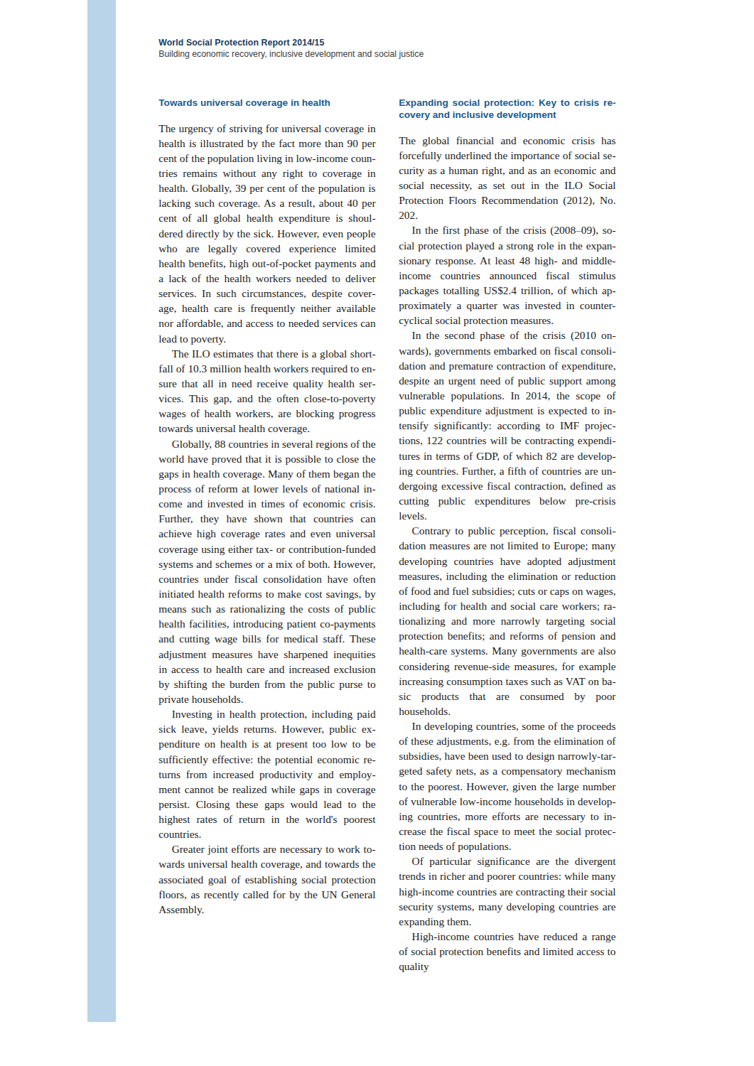6
World Social Protection Report 2014/15
Building economic recovery, inclusive development and social justice
Towards universal coverage in health
The urgency of striving for universal coverage in health is illustrated by the fact more than 90 per cent of the population living in low-income countries remains without any right to coverage in health. Globally, 39 per cent of the population is lacking such coverage. As a result, about 40 per cent of all global health expenditure is shouldered directly by the sick. However, even people who are legally covered experience limited health benefits, high out-of-pocket payments and a lack of the health workers needed to deliver services. In such circumstances, despite coverage, health care is frequently neither available nor affordable, and access to needed services can lead to poverty.
The ILO estimates that there is a global shortfall of 10.3 million health workers required to ensure that all in need receive quality health services. This gap, and the often close-to-poverty wages of health workers, are blocking progress towards universal health coverage.
Globally, 88 countries in several regions of the world have proved that it is possible to close the gaps in health coverage. Many of them began the process of reform at lower levels of national income and invested in times of economic crisis. Further, they have shown that countries can achieve high coverage rates and even universal coverage using either tax- or contribution-funded systems and schemes or a mix of both. However, countries under fiscal consolidation have often initiated health reforms to make cost savings, by means such as rationalizing the costs of public health facilities, introducing patient co-payments and cutting wage bills for medical staff. These adjustment measures have sharpened inequities in access to health care and increased exclusion by shifting the burden from the public purse to private households.
Investing in health protection, including paid sick leave, yields returns. However, public expenditure on health is at present too low to be sufficiently effective: the potential economic returns from increased productivity and employment cannot be realized while gaps in coverage persist. Closing these gaps would lead to the highest rates of return in the world's poorest countries.
Greater joint efforts are necessary to work towards universal health coverage, and towards the associated goal of establishing social protection floors, as recently called for by the UN General Assembly.
Expanding social protection: Key to crisis recovery and inclusive development
The global financial and economic crisis has forcefully underlined the importance of social security as a human right, and as an economic and social necessity, as set out in the ILO Social Protection Floors Recommendation (2012), No. 202.
In the first phase of the crisis (2008–09), social protection played a strong role in the expansionary response. At least 48 high- and middle-income countries announced fiscal stimulus packages totalling US$2.4 trillion, of which approximately a quarter was invested in counter-cyclical social protection measures.
In the second phase of the crisis (2010 onwards), governments embarked on fiscal consolidation and premature contraction of expenditure, despite an urgent need of public support among vulnerable populations. In 2014, the scope of public expenditure adjustment is expected to intensify significantly: according to IMF projections, 122 countries will be contracting expenditures in terms of GDP, of which 82 are developing countries. Further, a fifth of countries are undergoing excessive fiscal contraction, defined as cutting public expenditures below pre-crisis levels.
Contrary to public perception, fiscal consolidation measures are not limited to Europe; many developing countries have adopted adjustment measures, including the elimination or reduction of food and fuel subsidies; cuts or caps on wages, including for health and social care workers; rationalizing and more narrowly targeting social protection benefits; and reforms of pension and health-care systems. Many governments are also considering revenue-side measures, for example increasing consumption taxes such as VAT on basic products that are consumed by poor households.
In developing countries, some of the proceeds of these adjustments, e.g. from the elimination of subsidies, have been used to design narrowly-targeted safety nets, as a compensatory mechanism to the poorest. However, given the large number of vulnerable low-income households in developing countries, more efforts are necessary to increase the fiscal space to meet the social protection needs of populations.
Of particular significance are the divergent trends in richer and poorer countries: while many high-income countries are contracting their social security systems, many developing countries are expanding them.
High-income countries have reduced a range of social protection benefits and limited access to quality